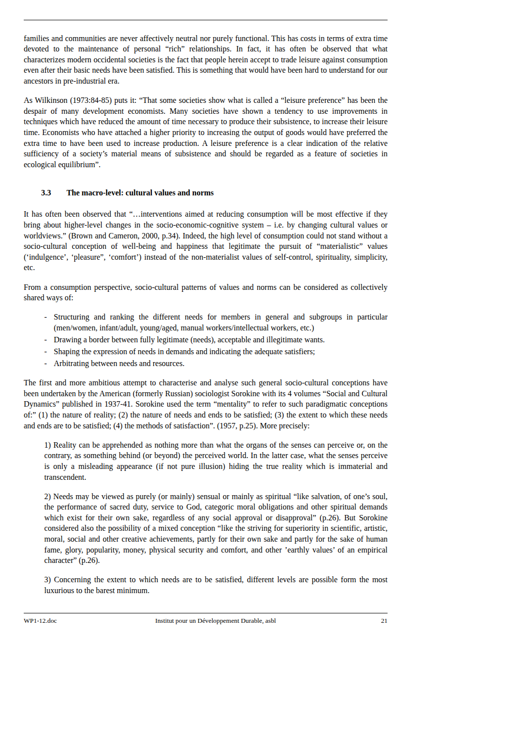families and communities are never affectively neutral nor purely functional. This has costs in terms of extra time devoted to the maintenance of personal “rich” relationships. In fact, it has often be observed that what characterizes modern occidental societies is the fact that people herein accept to trade leisure against consumption even after their basic needs have been satisfied. This is something that would have been hard to understand for our ancestors in pre-industrial era.
As Wilkinson (1973:84-85) puts it: “That some societies show what is called a “leisure preference” has been the despair of many development economists. Many societies have shown a tendency to use improvements in techniques which have reduced the amount of time necessary to produce their subsistence, to increase their leisure time. Economists who have attached a higher priority to increasing the output of goods would have preferred the extra time to have been used to increase production. A leisure preference is a clear indication of the relative sufficiency of a society’s material means of subsistence and should be regarded as a feature of societies in ecological equilibrium”.
3.3 The macro-level: cultural values and norms
It has often been observed that “…interventions aimed at reducing consumption will be most effective if they bring about higher-level changes in the socio-economic-cognitive system – i.e. by changing cultural values or worldviews.” (Brown and Cameron, 2000, p.34). Indeed, the high level of consumption could not stand without a socio-cultural conception of well-being and happiness that legitimate the pursuit of “materialistic” values (‘indulgence’, ‘pleasure”, ‘comfort’) instead of the non-materialist values of self-control, spirituality, simplicity, etc.
From a consumption perspective, socio-cultural patterns of values and norms can be considered as collectively shared ways of:
Structuring and ranking the different needs for members in general and subgroups in particular (men/women, infant/adult, young/aged, manual workers/intellectual workers, etc.)
Drawing a border between fully legitimate (needs), acceptable and illegitimate wants.
Shaping the expression of needs in demands and indicating the adequate satisfiers;
Arbitrating between needs and resources.
The first and more ambitious attempt to characterise and analyse such general socio-cultural conceptions have been undertaken by the American (formerly Russian) sociologist Sorokine with its 4 volumes “Social and Cultural Dynamics” published in 1937-41. Sorokine used the term “mentality” to refer to such paradigmatic conceptions of:” (1) the nature of reality; (2) the nature of needs and ends to be satisfied; (3) the extent to which these needs and ends are to be satisfied; (4) the methods of satisfaction”. (1957, p.25). More precisely:
1) Reality can be apprehended as nothing more than what the organs of the senses can perceive or, on the contrary, as something behind (or beyond) the perceived world. In the latter case, what the senses perceive is only a misleading appearance (if not pure illusion) hiding the true reality which is immaterial and transcendent.
2) Needs may be viewed as purely (or mainly) sensual or mainly as spiritual “like salvation, of one’s soul, the performance of sacred duty, service to God, categoric moral obligations and other spiritual demands which exist for their own sake, regardless of any social approval or disapproval” (p.26). But Sorokine considered also the possibility of a mixed conception “like the striving for superiority in scientific, artistic, moral, social and other creative achievements, partly for their own sake and partly for the sake of human fame, glory, popularity, money, physical security and comfort, and other ’earthly values’ of an empirical character” (p.26).
3) Concerning the extent to which needs are to be satisfied, different levels are possible form the most luxurious to the barest minimum.
WP1-12.doc Institut pour un Développement Durable, asbl 21